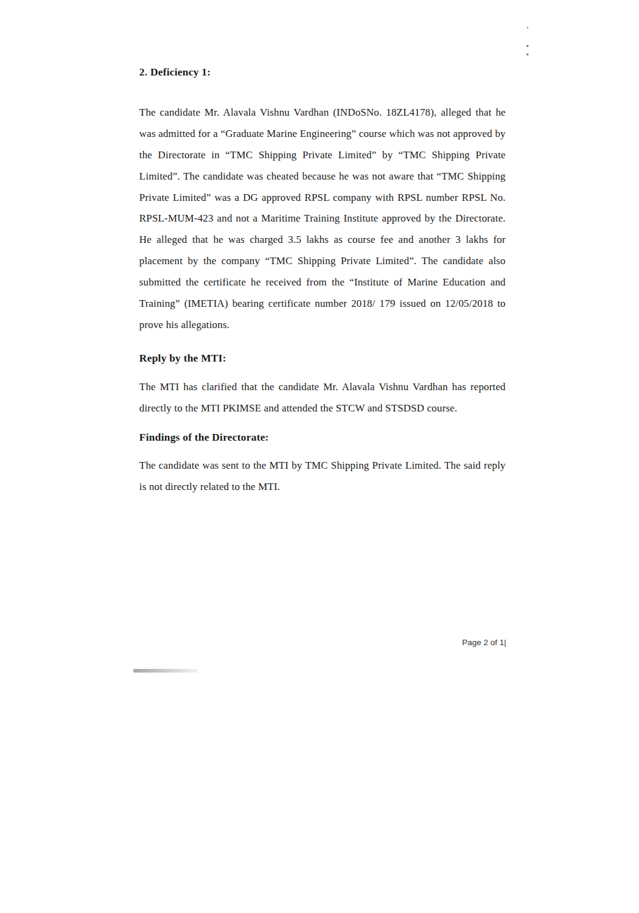,
•
•
2. Deficiency 1:
The candidate Mr. Alavala Vishnu Vardhan (INDoSNo. 18ZL4178), alleged that he was admitted for a “Graduate Marine Engineering” course which was not approved by the Directorate in “TMC Shipping Private Limited” by “TMC Shipping Private Limited”. The candidate was cheated because he was not aware that “TMC Shipping Private Limited” was a DG approved RPSL company with RPSL number RPSL No. RPSL-MUM-423 and not a Maritime Training Institute approved by the Directorate. He alleged that he was charged 3.5 lakhs as course fee and another 3 lakhs for placement by the company “TMC Shipping Private Limited”. The candidate also submitted the certificate he received from the “Institute of Marine Education and Training” (IMETIA) bearing certificate number 2018/ 179 issued on 12/05/2018 to prove his allegations.
Reply by the MTI:
The MTI has clarified that the candidate Mr. Alavala Vishnu Vardhan has reported directly to the MTI PKIMSE and attended the STCW and STSDSD course.
Findings of the Directorate:
The candidate was sent to the MTI by TMC Shipping Private Limited. The said reply is not directly related to the MTI.
Page 2 of 1|